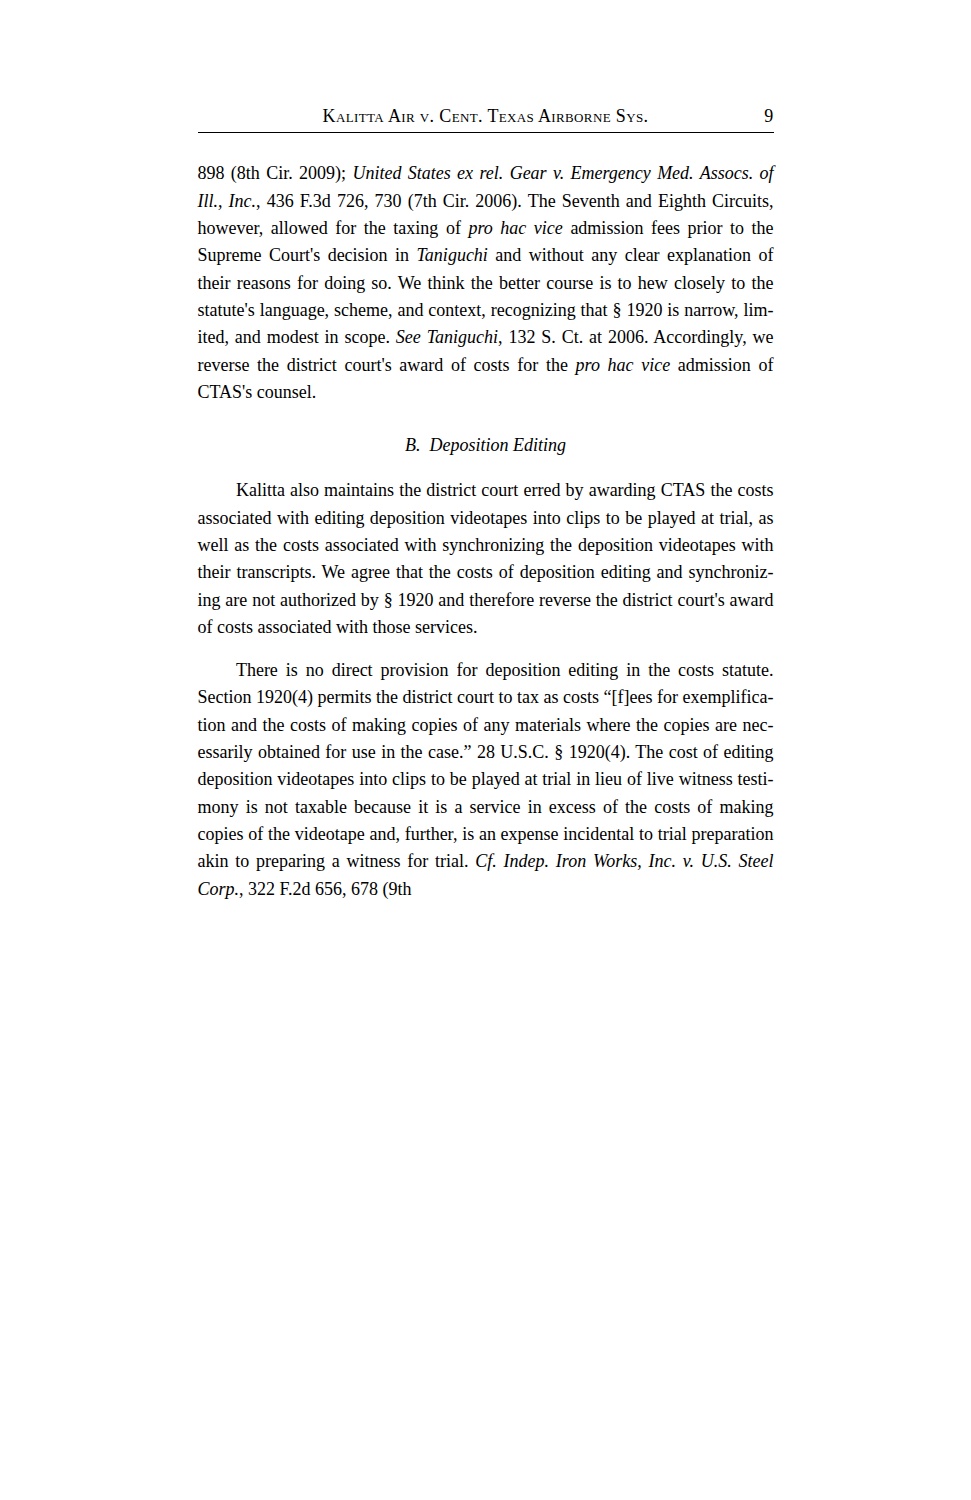Kalitta Air v. Cent. Texas Airborne Sys. 9
898 (8th Cir. 2009); United States ex rel. Gear v. Emergency Med. Assocs. of Ill., Inc., 436 F.3d 726, 730 (7th Cir. 2006). The Seventh and Eighth Circuits, however, allowed for the taxing of pro hac vice admission fees prior to the Supreme Court's decision in Taniguchi and without any clear explanation of their reasons for doing so. We think the better course is to hew closely to the statute's language, scheme, and context, recognizing that § 1920 is narrow, limited, and modest in scope. See Taniguchi, 132 S. Ct. at 2006. Accordingly, we reverse the district court's award of costs for the pro hac vice admission of CTAS's counsel.
B. Deposition Editing
Kalitta also maintains the district court erred by awarding CTAS the costs associated with editing deposition videotapes into clips to be played at trial, as well as the costs associated with synchronizing the deposition videotapes with their transcripts. We agree that the costs of deposition editing and synchronizing are not authorized by § 1920 and therefore reverse the district court's award of costs associated with those services.
There is no direct provision for deposition editing in the costs statute. Section 1920(4) permits the district court to tax as costs “[f]ees for exemplification and the costs of making copies of any materials where the copies are necessarily obtained for use in the case.” 28 U.S.C. § 1920(4). The cost of editing deposition videotapes into clips to be played at trial in lieu of live witness testimony is not taxable because it is a service in excess of the costs of making copies of the videotape and, further, is an expense incidental to trial preparation akin to preparing a witness for trial. Cf. Indep. Iron Works, Inc. v. U.S. Steel Corp., 322 F.2d 656, 678 (9th